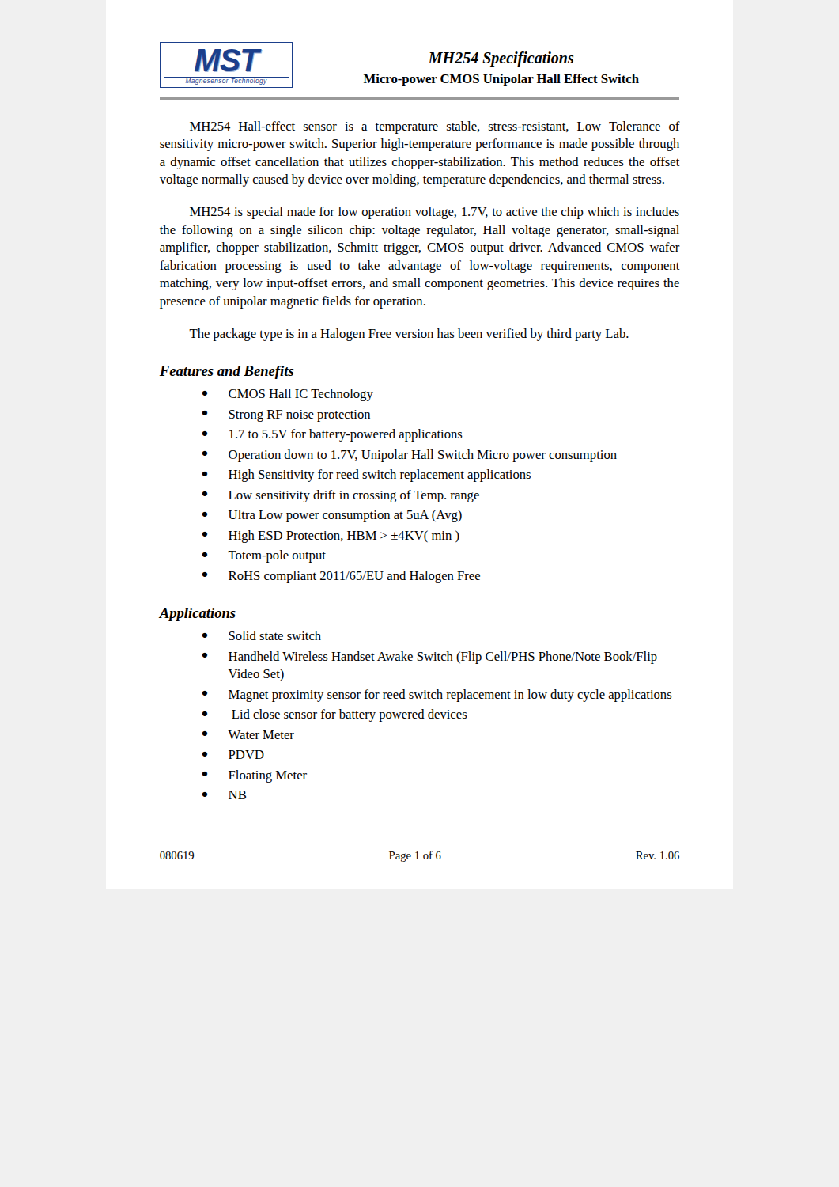MST
Magnesensor Technology
MH254 Specifications
Micro-power CMOS Unipolar Hall Effect Switch
MH254 Hall-effect sensor is a temperature stable, stress-resistant, Low Tolerance of sensitivity micro-power switch. Superior high-temperature performance is made possible through a dynamic offset cancellation that utilizes chopper-stabilization. This method reduces the offset voltage normally caused by device over molding, temperature dependencies, and thermal stress.
MH254 is special made for low operation voltage, 1.7V, to active the chip which is includes the following on a single silicon chip: voltage regulator, Hall voltage generator, small-signal amplifier, chopper stabilization, Schmitt trigger, CMOS output driver. Advanced CMOS wafer fabrication processing is used to take advantage of low-voltage requirements, component matching, very low input-offset errors, and small component geometries. This device requires the presence of unipolar magnetic fields for operation.
The package type is in a Halogen Free version has been verified by third party Lab.
Features and Benefits
CMOS Hall IC Technology
Strong RF noise protection
1.7 to 5.5V for battery-powered applications
Operation down to 1.7V, Unipolar Hall Switch Micro power consumption
High Sensitivity for reed switch replacement applications
Low sensitivity drift in crossing of Temp. range
Ultra Low power consumption at 5uA (Avg)
High ESD Protection, HBM > ±4KV( min )
Totem-pole output
RoHS compliant 2011/65/EU and Halogen Free
Applications
Solid state switch
Handheld Wireless Handset Awake Switch (Flip Cell/PHS Phone/Note Book/Flip Video Set)
Magnet proximity sensor for reed switch replacement in low duty cycle applications
Lid close sensor for battery powered devices
Water Meter
PDVD
Floating Meter
NB
080619 Page 1 of 6 Rev. 1.06